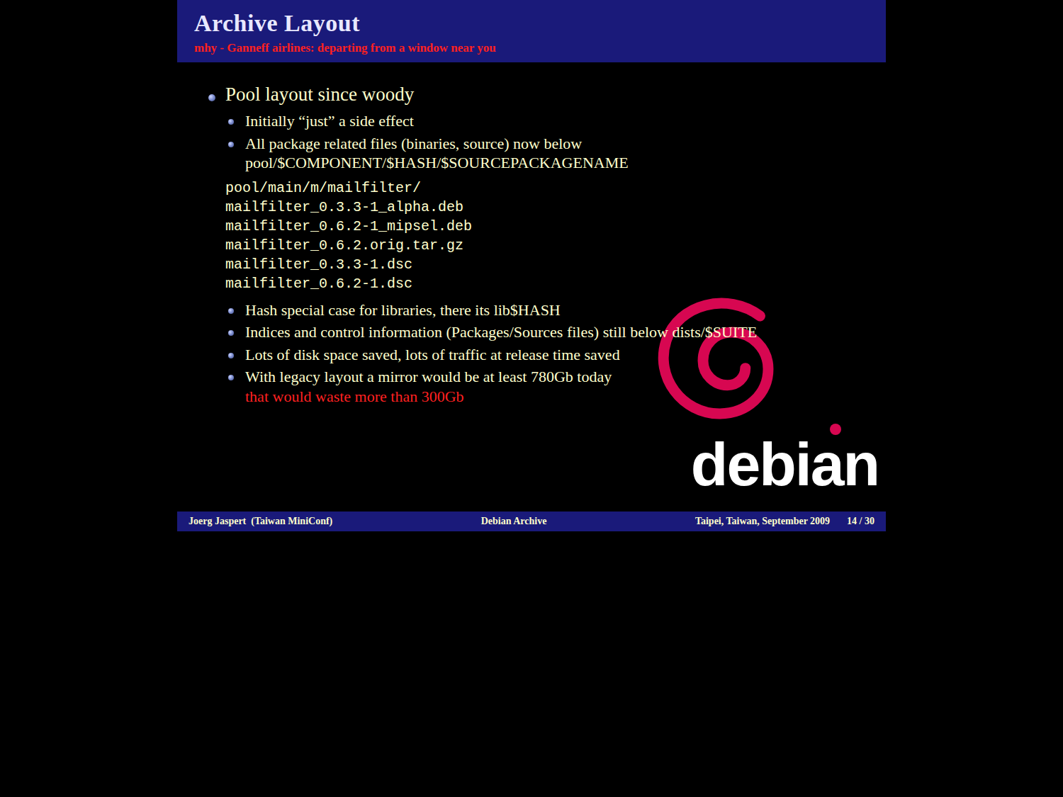Archive Layout
mhy - Ganneff airlines: departing from a window near you
debian
Pool layout since woody
Initially “just” a side effect
All package related files (binaries, source) now below pool/$COMPONENT/$HASH/$SOURCEPACKAGENAME
pool/main/m/mailfilter/
mailfilter_0.3.3-1_alpha.deb
mailfilter_0.6.2-1_mipsel.deb
mailfilter_0.6.2.orig.tar.gz
mailfilter_0.3.3-1.dsc
mailfilter_0.6.2-1.dsc
Hash special case for libraries, there its lib$HASH
Indices and control information (Packages/Sources files) still below dists/$SUITE
Lots of disk space saved, lots of traffic at release time saved
With legacy layout a mirror would be at least 780Gb today
that would waste more than 300Gb
Joerg Jaspert (Taiwan MiniConf) Debian Archive Taipei, Taiwan, September 200914 / 30